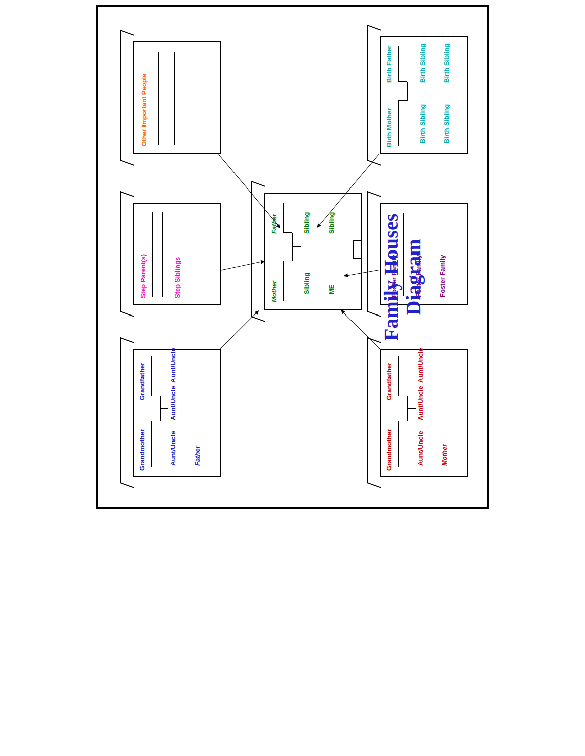Grandmother Grandfather
Aunt/Uncle Aunt/Uncle Aunt/Uncle
Father
Step Parent(s)
Step Siblings
Other Important People
Mother Father
Sibling Sibling
ME Sibling
Grandmother Grandfather
Aunt/Uncle Aunt/Uncle Aunt/Uncle
Mother
Foster Family
Foster Family
Foster Family
Birth Mother Birth Father
Birth Sibling Birth Sibling
Birth Sibling Birth Sibling
top-left house -> center house
Family Houses
Diagram